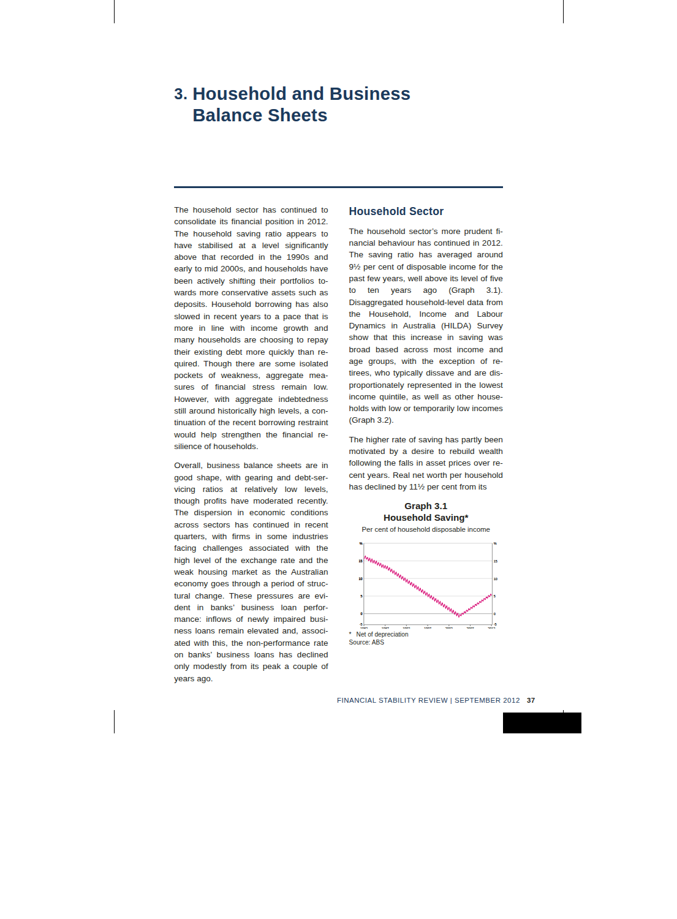3.
Household and Business
Balance Sheets
The household sector has continued to consolidate its financial position in 2012. The household saving ratio appears to have stabilised at a level significantly above that recorded in the 1990s and early to mid 2000s, and households have been actively shifting their portfolios towards more conservative assets such as deposits. Household borrowing has also slowed in recent years to a pace that is more in line with income growth and many households are choosing to repay their existing debt more quickly than required. Though there are some isolated pockets of weakness, aggregate measures of financial stress remain low. However, with aggregate indebtedness still around historically high levels, a continuation of the recent borrowing restraint would help strengthen the financial resilience of households.
Overall, business balance sheets are in good shape, with gearing and debt-servicing ratios at relatively low levels, though profits have moderated recently. The dispersion in economic conditions across sectors has continued in recent quarters, with firms in some industries facing challenges associated with the high level of the exchange rate and the weak housing market as the Australian economy goes through a period of structural change. These pressures are evident in banks’ business loan performance: inflows of newly impaired business loans remain elevated and, associated with this, the non-performance rate on banks’ business loans has declined only modestly from its peak a couple of years ago.
Household Sector
The household sector’s more prudent financial behaviour has continued in 2012. The saving ratio has averaged around 9½ per cent of disposable income for the past few years, well above its level of five to ten years ago (Graph 3.1). Disaggregated household-level data from the Household, Income and Labour Dynamics in Australia (HILDA) Survey show that this increase in saving was broad based across most income and age groups, with the exception of retirees, who typically dissave and are disproportionately represented in the lowest income quintile, as well as other households with low or temporarily low incomes (Graph 3.2).
The higher rate of saving has partly been motivated by a desire to rebuild wealth following the falls in asset prices over recent years. Real net worth per household has declined by 11½ per cent from its
Graph 3.1
Household Saving*
Per cent of household disposable income
% 15 10 5 0 0 % % 15 10 5 0 % 15 10 5 0 -5 -5 1982 1987 1992 1997 2002 2007 2012 1982 1987 1992 1997 2002 2007 2012 % 15 10 5 0 -5 % 15 10 5 0 -5
*Net of depreciation
Source: ABS
FINANCIAL STABILITY REVIEW | SEPTEMBER 2012 37